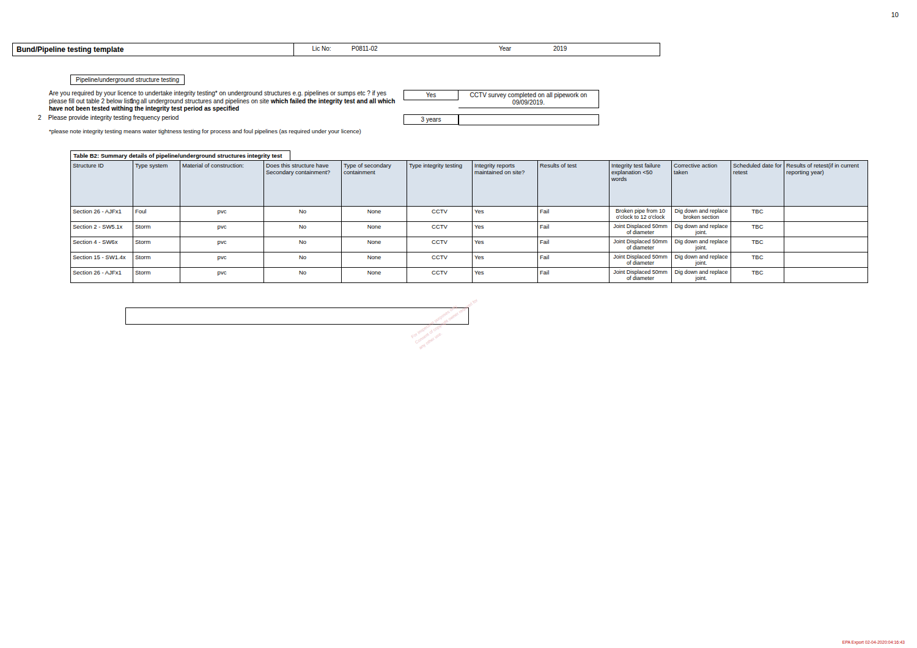10
Bund/Pipeline testing template
Lic No:
P0811-02
Year
2019
Pipeline/underground structure testing
Are you required by your licence to undertake integrity testing* on underground structures e.g. pipelines or sumps etc ? if yes please fill out table 2 below listing 1 all underground structures and pipelines on site which failed the integrity test and all which have not been tested withing the integrity test period as specified
Yes
CCTV survey completed on all pipework on 09/09/2019.
2 Please provide integrity testing frequency period
3 years
*please note integrity testing means water tightness testing for process and foul pipelines (as required under your licence)
Table B2: Summary details of pipeline/underground structures integrity test
| Structure ID | Type system | Material of construction: | Does this structure have Secondary containment? | Type of secondary containment | Type integrity testing | Integrity reports maintained on site? | Results of test | Integrity test failure explanation <50 words | Corrective action taken | Scheduled date for retest | Results of retest(if in current reporting year) |
| --- | --- | --- | --- | --- | --- | --- | --- | --- | --- | --- | --- |
| Section 26 - AJFx1 | Foul | pvc | No | None | CCTV | Yes | Fail | Broken pipe from 10 o'clock to 12 o'clock | Dig down and replace broken section | TBC | |
| Section 2 - SW5.1x | Storm | pvc | No | None | CCTV | Yes | Fail | Joint Displaced 50mm of diameter | Dig down and replace joint. | TBC | |
| Section 4 - SW6x | Storm | pvc | No | None | CCTV | Yes | Fail | Joint Displaced 50mm of diameter | Dig down and replace joint. | TBC | |
| Section 15 - SW1.4x | Storm | pvc | No | None | CCTV | Yes | Fail | Joint Displaced 50mm of diameter | Dig down and replace joint. | TBC | |
| Section 26 - AJFx1 | Storm | pvc | No | None | CCTV | Yes | Fail | Joint Displaced 50mm of diameter | Dig down and replace joint. | TBC | |
For inspection purposes only.
Consent of copyright owner required for any other use.
EPA Export 02-04-2020:04:16:43